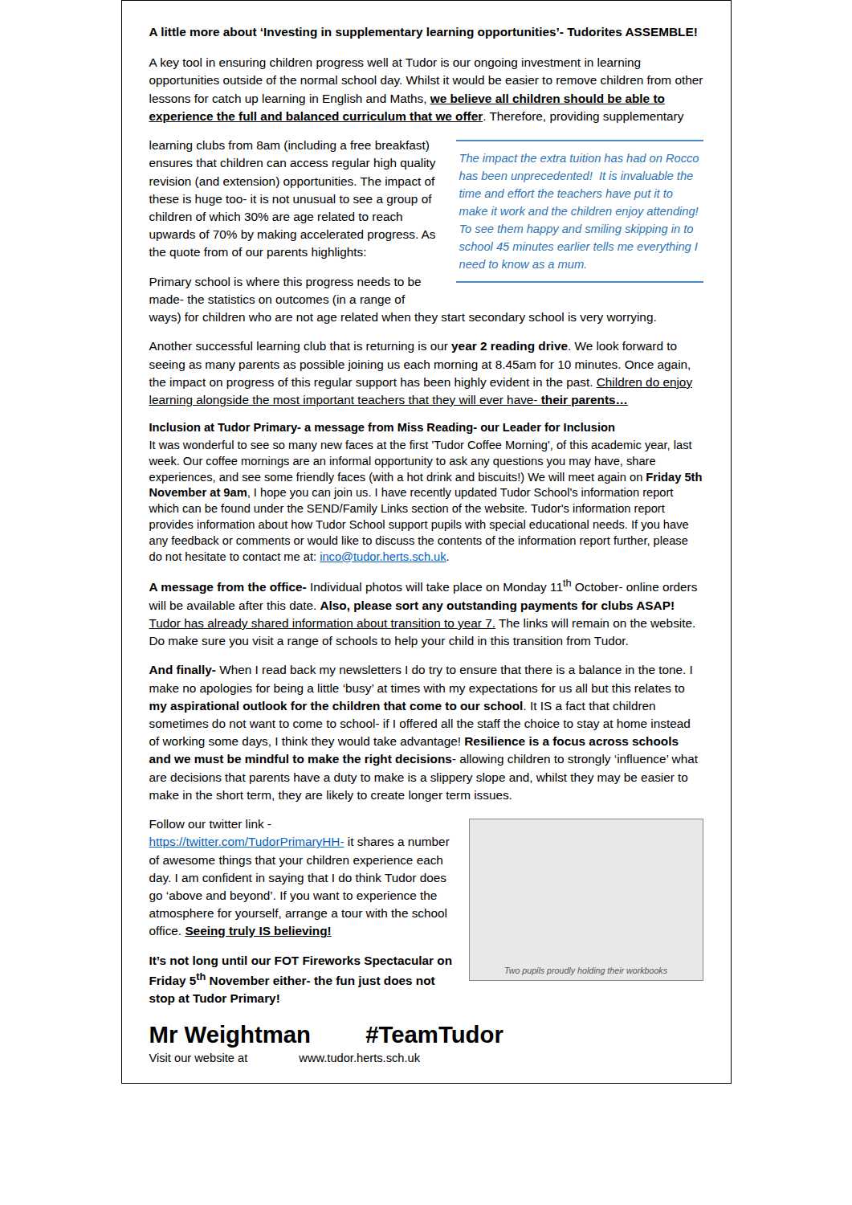A little more about ‘Investing in supplementary learning opportunities’- Tudorites ASSEMBLE!
A key tool in ensuring children progress well at Tudor is our ongoing investment in learning opportunities outside of the normal school day. Whilst it would be easier to remove children from other lessons for catch up learning in English and Maths, we believe all children should be able to experience the full and balanced curriculum that we offer. Therefore, providing supplementary
The impact the extra tuition has had on Rocco has been unprecedented! It is invaluable the time and effort the teachers have put it to make it work and the children enjoy attending! To see them happy and smiling skipping in to school 45 minutes earlier tells me everything I need to know as a mum.
learning clubs from 8am (including a free breakfast) ensures that children can access regular high quality revision (and extension) opportunities. The impact of these is huge too- it is not unusual to see a group of children of which 30% are age related to reach upwards of 70% by making accelerated progress. As the quote from of our parents highlights:
Primary school is where this progress needs to be made- the statistics on outcomes (in a range of ways) for children who are not age related when they start secondary school is very worrying.
Another successful learning club that is returning is our year 2 reading drive. We look forward to seeing as many parents as possible joining us each morning at 8.45am for 10 minutes. Once again, the impact on progress of this regular support has been highly evident in the past. Children do enjoy learning alongside the most important teachers that they will ever have- their parents…
Inclusion at Tudor Primary- a message from Miss Reading- our Leader for Inclusion
It was wonderful to see so many new faces at the first 'Tudor Coffee Morning', of this academic year, last week. Our coffee mornings are an informal opportunity to ask any questions you may have, share experiences, and see some friendly faces (with a hot drink and biscuits!) We will meet again on Friday 5th November at 9am, I hope you can join us. I have recently updated Tudor School's information report which can be found under the SEND/Family Links section of the website. Tudor's information report provides information about how Tudor School support pupils with special educational needs. If you have any feedback or comments or would like to discuss the contents of the information report further, please do not hesitate to contact me at: inco@tudor.herts.sch.uk.
A message from the office- Individual photos will take place on Monday 11th October- online orders will be available after this date. Also, please sort any outstanding payments for clubs ASAP! Tudor has already shared information about transition to year 7. The links will remain on the website. Do make sure you visit a range of schools to help your child in this transition from Tudor.
And finally- When I read back my newsletters I do try to ensure that there is a balance in the tone. I make no apologies for being a little ‘busy’ at times with my expectations for us all but this relates to my aspirational outlook for the children that come to our school. It IS a fact that children sometimes do not want to come to school- if I offered all the staff the choice to stay at home instead of working some days, I think they would take advantage! Resilience is a focus across schools and we must be mindful to make the right decisions- allowing children to strongly ‘influence’ what are decisions that parents have a duty to make is a slippery slope and, whilst they may be easier to make in the short term, they are likely to create longer term issues.
Two pupils proudly holding their workbooks
Follow our twitter link - https://twitter.com/TudorPrimaryHH- it shares a number of awesome things that your children experience each day. I am confident in saying that I do think Tudor does go ‘above and beyond’. If you want to experience the atmosphere for yourself, arrange a tour with the school office. Seeing truly IS believing!
It’s not long until our FOT Fireworks Spectacular on Friday 5th November either- the fun just does not stop at Tudor Primary!
Mr Weightman #TeamTudor
Visit our website at www.tudor.herts.sch.uk